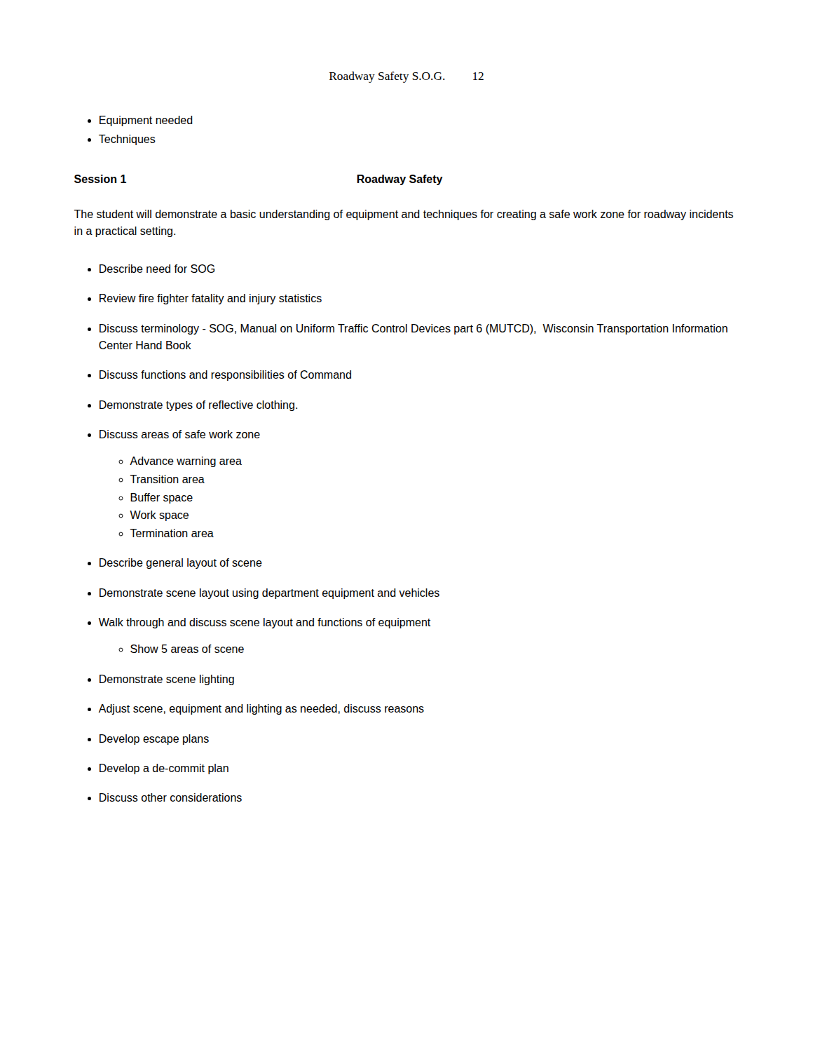Roadway Safety S.O.G. 12
Equipment needed
Techniques
Session 1 Roadway Safety
The student will demonstrate a basic understanding of equipment and techniques for creating a safe work zone for roadway incidents in a practical setting.
Describe need for SOG
Review fire fighter fatality and injury statistics
Discuss terminology - SOG, Manual on Uniform Traffic Control Devices part 6 (MUTCD), Wisconsin Transportation Information Center Hand Book
Discuss functions and responsibilities of Command
Demonstrate types of reflective clothing.
Discuss areas of safe work zone
Advance warning area
Transition area
Buffer space
Work space
Termination area
Describe general layout of scene
Demonstrate scene layout using department equipment and vehicles
Walk through and discuss scene layout and functions of equipment
Show 5 areas of scene
Demonstrate scene lighting
Adjust scene, equipment and lighting as needed, discuss reasons
Develop escape plans
Develop a de-commit plan
Discuss other considerations